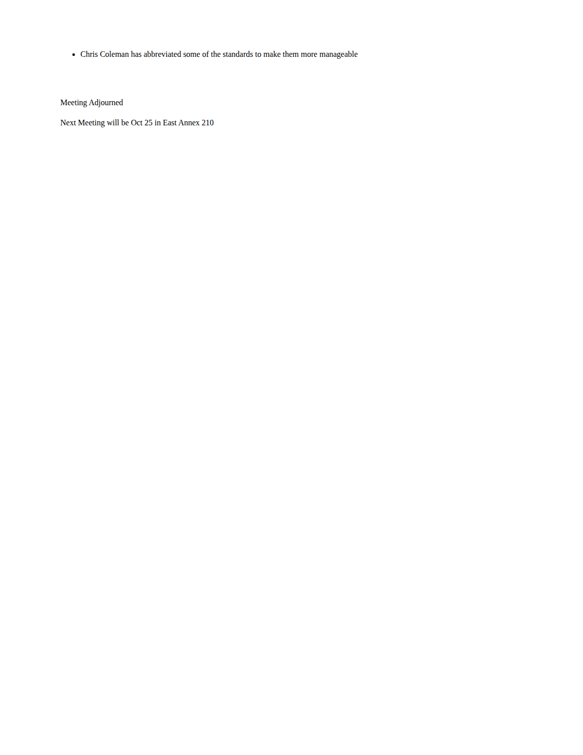Chris Coleman has abbreviated some of the standards to make them more manageable
Meeting Adjourned
Next Meeting will be Oct 25 in East Annex 210